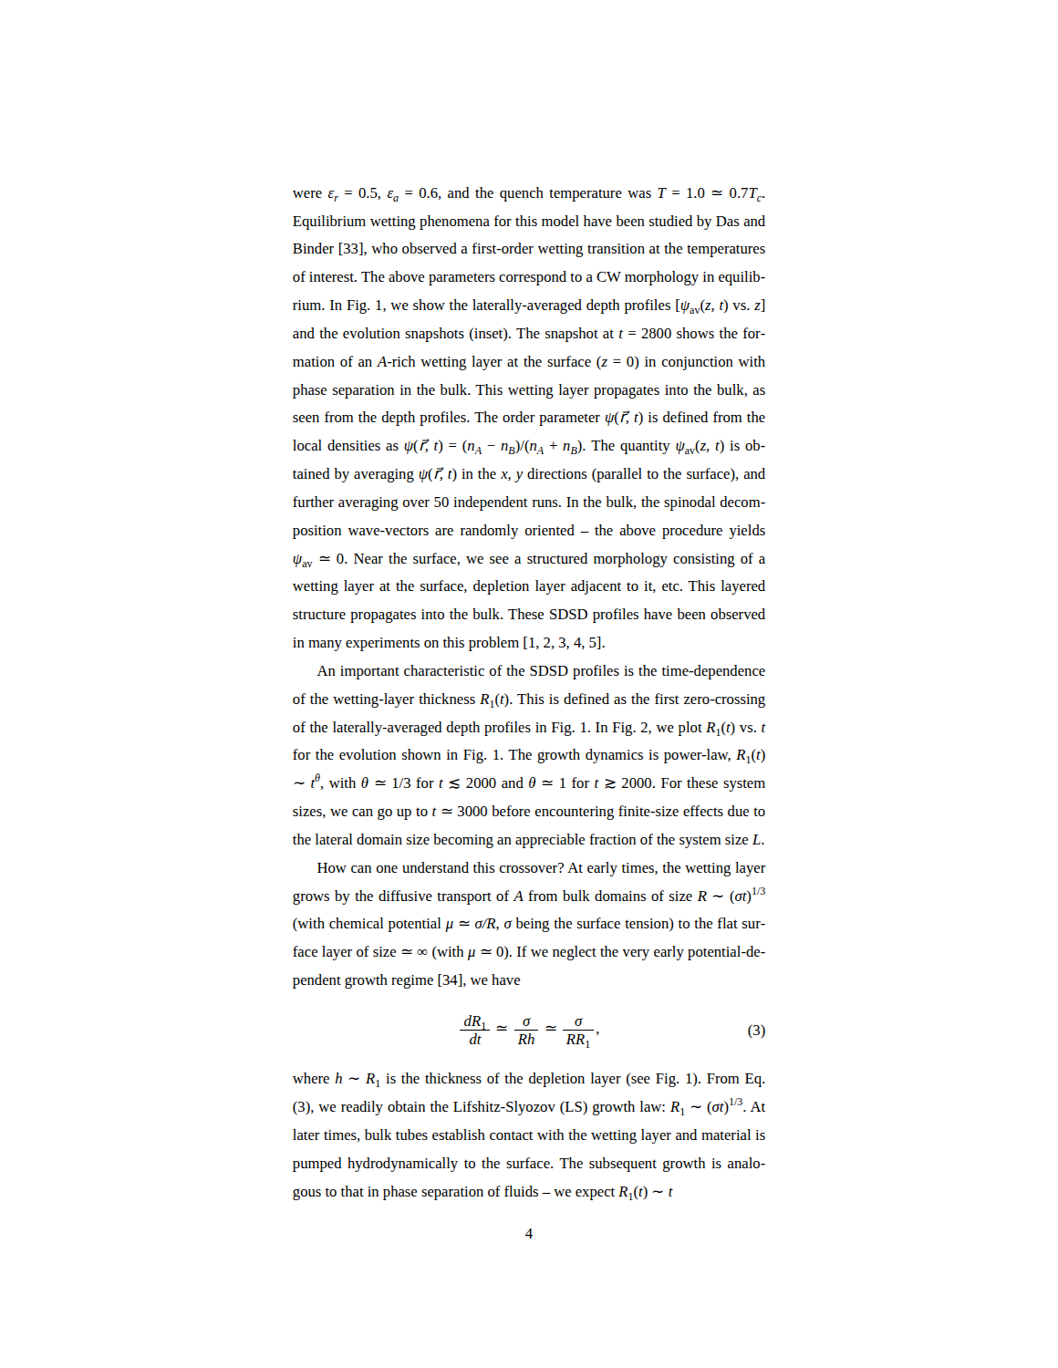were εr = 0.5, εa = 0.6, and the quench temperature was T = 1.0 ≃ 0.7Tc. Equilibrium wetting phenomena for this model have been studied by Das and Binder [33], who observed a first-order wetting transition at the temperatures of interest. The above parameters correspond to a CW morphology in equilibrium. In Fig. 1, we show the laterally-averaged depth profiles [ψav(z, t) vs. z] and the evolution snapshots (inset). The snapshot at t = 2800 shows the formation of an A-rich wetting layer at the surface (z = 0) in conjunction with phase separation in the bulk. This wetting layer propagates into the bulk, as seen from the depth profiles. The order parameter ψ(r⃗, t) is defined from the local densities as ψ(r⃗, t) = (nA − nB)/(nA + nB). The quantity ψav(z, t) is obtained by averaging ψ(r⃗, t) in the x, y directions (parallel to the surface), and further averaging over 50 independent runs. In the bulk, the spinodal decomposition wave-vectors are randomly oriented – the above procedure yields ψav ≃ 0. Near the surface, we see a structured morphology consisting of a wetting layer at the surface, depletion layer adjacent to it, etc. This layered structure propagates into the bulk. These SDSD profiles have been observed in many experiments on this problem [1, 2, 3, 4, 5].
An important characteristic of the SDSD profiles is the time-dependence of the wetting-layer thickness R1(t). This is defined as the first zero-crossing of the laterally-averaged depth profiles in Fig. 1. In Fig. 2, we plot R1(t) vs. t for the evolution shown in Fig. 1. The growth dynamics is power-law, R1(t) ∼ tθ, with θ ≃ 1/3 for t ≲ 2000 and θ ≃ 1 for t ≳ 2000. For these system sizes, we can go up to t ≃ 3000 before encountering finite-size effects due to the lateral domain size becoming an appreciable fraction of the system size L.
How can one understand this crossover? At early times, the wetting layer grows by the diffusive transport of A from bulk domains of size R ∼ (σt)1/3 (with chemical potential μ ≃ σ/R, σ being the surface tension) to the flat surface layer of size ≃ ∞ (with μ ≃ 0). If we neglect the very early potential-dependent growth regime [34], we have
dR1 dt ≃ σRh ≃ σRR1, (3)
where h ∼ R1 is the thickness of the depletion layer (see Fig. 1). From Eq. (3), we readily obtain the Lifshitz-Slyozov (LS) growth law: R1 ∼ (σt)1/3. At later times, bulk tubes establish contact with the wetting layer and material is pumped hydrodynamically to the surface. The subsequent growth is analogous to that in phase separation of fluids – we expect R1(t) ∼ t
4